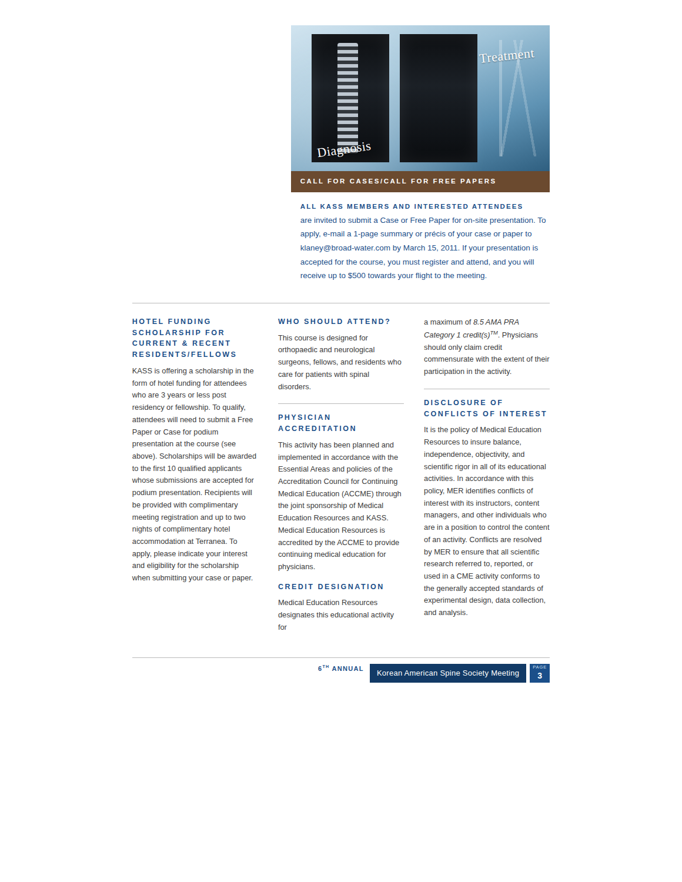Diagnosis Treatment
Call for Cases/Call for Free Papers
All KASS members and interested attendees are invited to submit a Case or Free Paper for on-site presentation. To apply, e-mail a 1-page summary or précis of your case or paper to klaney@broad-water.com by March 15, 2011. If your presentation is accepted for the course, you must register and attend, and you will receive up to $500 towards your flight to the meeting.
Hotel Funding Scholarship for Current & Recent Residents/Fellows
KASS is offering a scholarship in the form of hotel funding for attendees who are 3 years or less post residency or fellowship. To qualify, attendees will need to submit a Free Paper or Case for podium presentation at the course (see above). Scholarships will be awarded to the first 10 qualified applicants whose submissions are accepted for podium presentation. Recipients will be provided with complimentary meeting registration and up to two nights of complimentary hotel accommodation at Terranea. To apply, please indicate your interest and eligibility for the scholarship when submitting your case or paper.
Who Should Attend?
This course is designed for orthopaedic and neurological surgeons, fellows, and residents who care for patients with spinal disorders.
Physician Accreditation
This activity has been planned and implemented in accordance with the Essential Areas and policies of the Accreditation Council for Continuing Medical Education (ACCME) through the joint sponsorship of Medical Education Resources and KASS. Medical Education Resources is accredited by the ACCME to provide continuing medical education for physicians.
Credit Designation
Medical Education Resources designates this educational activity for
a maximum of 8.5 AMA PRA Category 1 credit(s)TM. Physicians should only claim credit commensurate with the extent of their participation in the activity.
Disclosure of Conflicts of Interest
It is the policy of Medical Education Resources to insure balance, independence, objectivity, and scientific rigor in all of its educational activities. In accordance with this policy, MER identifies conflicts of interest with its instructors, content managers, and other individuals who are in a position to control the content of an activity. Conflicts are resolved by MER to ensure that all scientific research referred to, reported, or used in a CME activity conforms to the generally accepted standards of experimental design, data collection, and analysis.
6TH Annual
Korean American Spine Society Meeting
Page 3